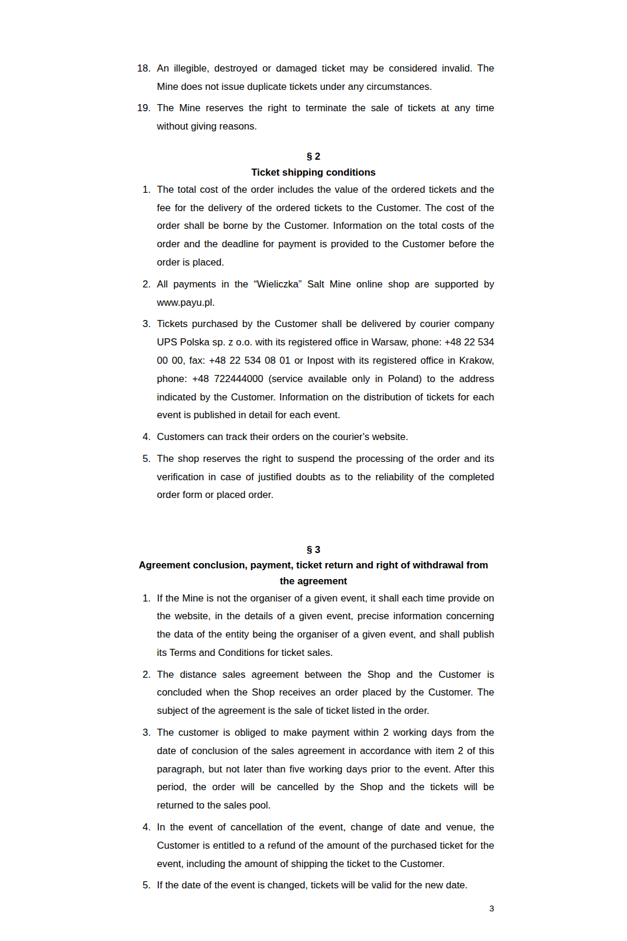An illegible, destroyed or damaged ticket may be considered invalid. The Mine does not issue duplicate tickets under any circumstances.
The Mine reserves the right to terminate the sale of tickets at any time without giving reasons.
§ 2 Ticket shipping conditions
The total cost of the order includes the value of the ordered tickets and the fee for the delivery of the ordered tickets to the Customer. The cost of the order shall be borne by the Customer. Information on the total costs of the order and the deadline for payment is provided to the Customer before the order is placed.
All payments in the “Wieliczka” Salt Mine online shop are supported by www.payu.pl.
Tickets purchased by the Customer shall be delivered by courier company UPS Polska sp. z o.o. with its registered office in Warsaw, phone: +48 22 534 00 00, fax: +48 22 534 08 01 or Inpost with its registered office in Krakow, phone: +48 722444000 (service available only in Poland) to the address indicated by the Customer. Information on the distribution of tickets for each event is published in detail for each event.
Customers can track their orders on the courier's website.
The shop reserves the right to suspend the processing of the order and its verification in case of justified doubts as to the reliability of the completed order form or placed order.
§ 3 Agreement conclusion, payment, ticket return and right of withdrawal from the agreement
If the Mine is not the organiser of a given event, it shall each time provide on the website, in the details of a given event, precise information concerning the data of the entity being the organiser of a given event, and shall publish its Terms and Conditions for ticket sales.
The distance sales agreement between the Shop and the Customer is concluded when the Shop receives an order placed by the Customer. The subject of the agreement is the sale of ticket listed in the order.
The customer is obliged to make payment within 2 working days from the date of conclusion of the sales agreement in accordance with item 2 of this paragraph, but not later than five working days prior to the event. After this period, the order will be cancelled by the Shop and the tickets will be returned to the sales pool.
In the event of cancellation of the event, change of date and venue, the Customer is entitled to a refund of the amount of the purchased ticket for the event, including the amount of shipping the ticket to the Customer.
If the date of the event is changed, tickets will be valid for the new date.
3